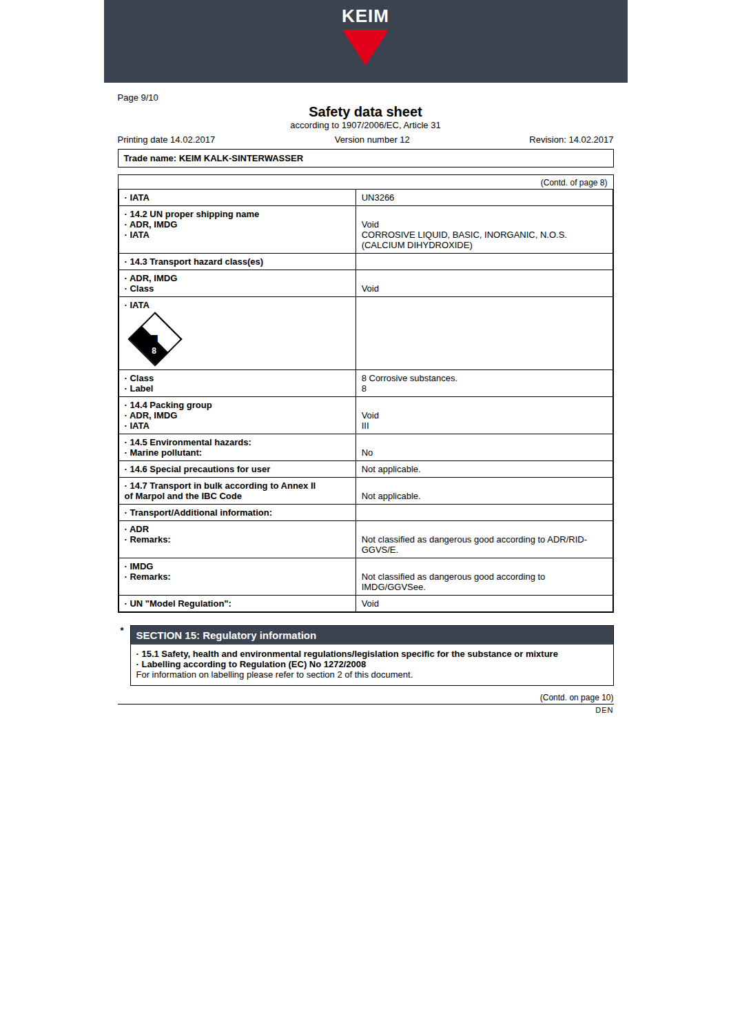KEIM
Page 9/10
Safety data sheet
according to 1907/2006/EC, Article 31
Printing date 14.02.2017 Version number 12 Revision: 14.02.2017
Trade name: KEIM KALK-SINTERWASSER
(Contd. of page 8)
| · IATA | UN3266 |
| · 14.2 UN proper shipping name · ADR, IMDG · IATA | Void CORROSIVE LIQUID, BASIC, INORGANIC, N.O.S. (CALCIUM DIHYDROXIDE) |
| · 14.3 Transport hazard class(es) | |
| · ADR, IMDG · Class | Void |
| · IATA ■ 8 | |
| · Class · Label | 8 Corrosive substances. 8 |
| · 14.4 Packing group · ADR, IMDG · IATA | Void III |
| · 14.5 Environmental hazards: · Marine pollutant: | No |
| · 14.6 Special precautions for user | Not applicable. |
| · 14.7 Transport in bulk according to Annex II of Marpol and the IBC Code | Not applicable. |
| · Transport/Additional information: | |
| · ADR · Remarks: | Not classified as dangerous good according to ADR/RID-GGVS/E. |
| · IMDG · Remarks: | Not classified as dangerous good according to IMDG/GGVSee. |
| · UN "Model Regulation": | Void |
*
SECTION 15: Regulatory information
· 15.1 Safety, health and environmental regulations/legislation specific for the substance or mixture
· Labelling according to Regulation (EC) No 1272/2008
For information on labelling please refer to section 2 of this document.
(Contd. on page 10)
DEN